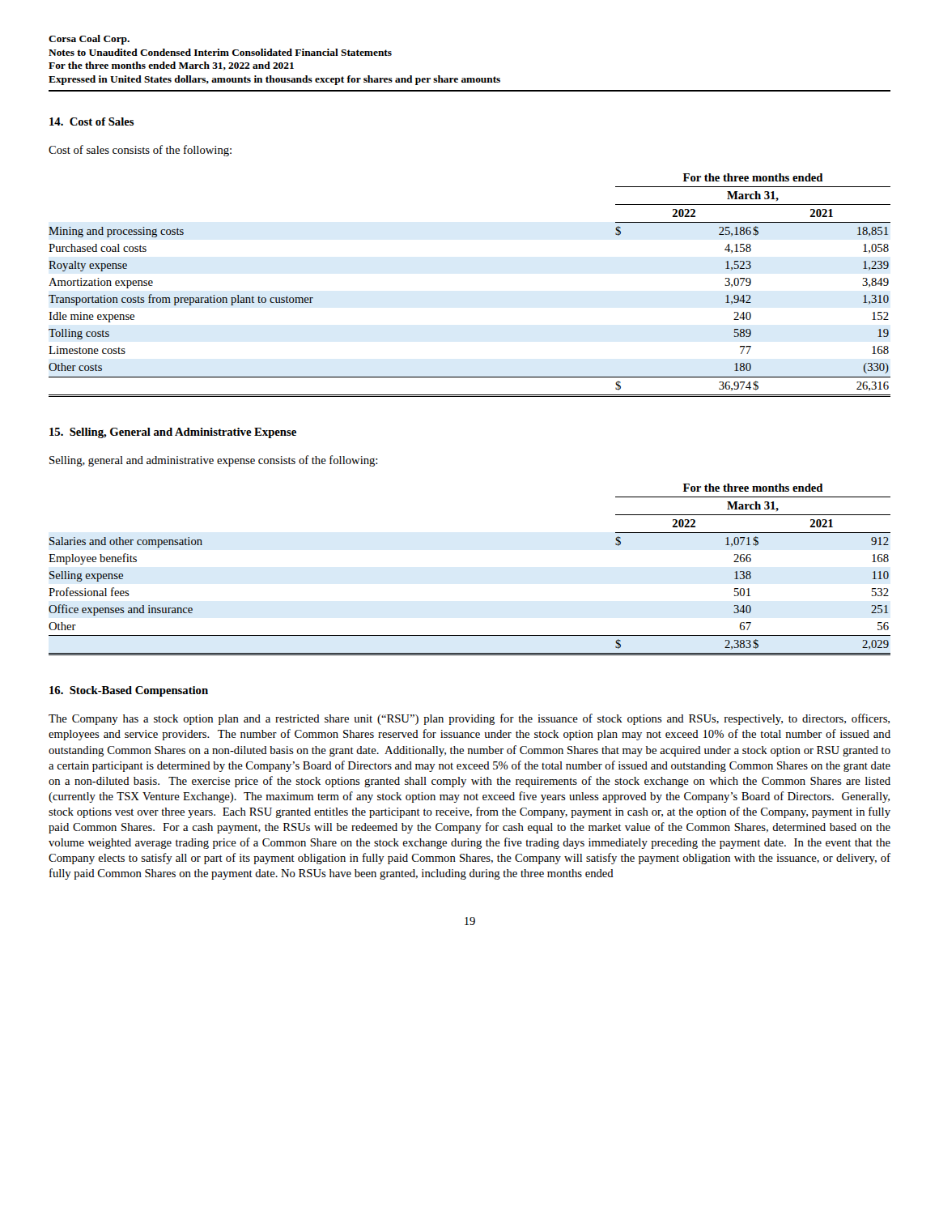Corsa Coal Corp.
Notes to Unaudited Condensed Interim Consolidated Financial Statements
For the three months ended March 31, 2022 and 2021
Expressed in United States dollars, amounts in thousands except for shares and per share amounts
14. Cost of Sales
Cost of sales consists of the following:
| | | For the three months ended |
| | | March 31, |
| | | 2022 | 2021 |
| Mining and processing costs | | $ | 25,186 | $ | 18,851 |
| Purchased coal costs | | | 4,158 | | 1,058 |
| Royalty expense | | | 1,523 | | 1,239 |
| Amortization expense | | | 3,079 | | 3,849 |
| Transportation costs from preparation plant to customer | | | 1,942 | | 1,310 |
| Idle mine expense | | | 240 | | 152 |
| Tolling costs | | | 589 | | 19 |
| Limestone costs | | | 77 | | 168 |
| Other costs | | | 180 | | (330) |
| | | $ | 36,974 | $ | 26,316 |
15. Selling, General and Administrative Expense
Selling, general and administrative expense consists of the following:
| | | For the three months ended |
| | | March 31, |
| | | 2022 | 2021 |
| Salaries and other compensation | | $ | 1,071 | $ | 912 |
| Employee benefits | | | 266 | | 168 |
| Selling expense | | | 138 | | 110 |
| Professional fees | | | 501 | | 532 |
| Office expenses and insurance | | | 340 | | 251 |
| Other | | | 67 | | 56 |
| | | $ | 2,383 | $ | 2,029 |
16. Stock-Based Compensation
The Company has a stock option plan and a restricted share unit (“RSU”) plan providing for the issuance of stock options and RSUs, respectively, to directors, officers, employees and service providers. The number of Common Shares reserved for issuance under the stock option plan may not exceed 10% of the total number of issued and outstanding Common Shares on a non-diluted basis on the grant date. Additionally, the number of Common Shares that may be acquired under a stock option or RSU granted to a certain participant is determined by the Company’s Board of Directors and may not exceed 5% of the total number of issued and outstanding Common Shares on the grant date on a non-diluted basis. The exercise price of the stock options granted shall comply with the requirements of the stock exchange on which the Common Shares are listed (currently the TSX Venture Exchange). The maximum term of any stock option may not exceed five years unless approved by the Company’s Board of Directors. Generally, stock options vest over three years. Each RSU granted entitles the participant to receive, from the Company, payment in cash or, at the option of the Company, payment in fully paid Common Shares. For a cash payment, the RSUs will be redeemed by the Company for cash equal to the market value of the Common Shares, determined based on the volume weighted average trading price of a Common Share on the stock exchange during the five trading days immediately preceding the payment date. In the event that the Company elects to satisfy all or part of its payment obligation in fully paid Common Shares, the Company will satisfy the payment obligation with the issuance, or delivery, of fully paid Common Shares on the payment date. No RSUs have been granted, including during the three months ended
19